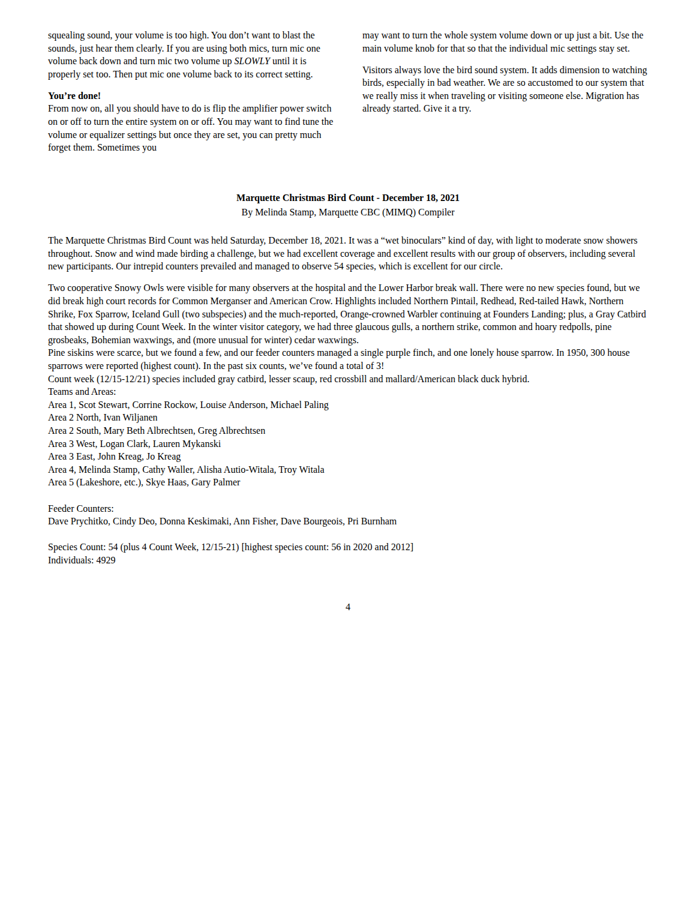squealing sound, your volume is too high. You don’t want to blast the sounds, just hear them clearly. If you are using both mics, turn mic one volume back down and turn mic two volume up SLOWLY until it is properly set too. Then put mic one volume back to its correct setting.
You’re done!
From now on, all you should have to do is flip the amplifier power switch on or off to turn the entire system on or off. You may want to find tune the volume or equalizer settings but once they are set, you can pretty much forget them. Sometimes you
may want to turn the whole system volume down or up just a bit. Use the main volume knob for that so that the individual mic settings stay set.
Visitors always love the bird sound system. It adds dimension to watching birds, especially in bad weather. We are so accustomed to our system that we really miss it when traveling or visiting someone else. Migration has already started. Give it a try.
Marquette Christmas Bird Count - December 18, 2021
By Melinda Stamp, Marquette CBC (MIMQ) Compiler
The Marquette Christmas Bird Count was held Saturday, December 18, 2021. It was a “wet binoculars” kind of day, with light to moderate snow showers throughout. Snow and wind made birding a challenge, but we had excellent coverage and excellent results with our group of observers, including several new participants. Our intrepid counters prevailed and managed to observe 54 species, which is excellent for our circle.
Two cooperative Snowy Owls were visible for many observers at the hospital and the Lower Harbor break wall. There were no new species found, but we did break high court records for Common Merganser and American Crow. Highlights included Northern Pintail, Redhead, Red-tailed Hawk, Northern Shrike, Fox Sparrow, Iceland Gull (two subspecies) and the much-reported, Orange-crowned Warbler continuing at Founders Landing; plus, a Gray Catbird that showed up during Count Week. In the winter visitor category, we had three glaucous gulls, a northern strike, common and hoary redpolls, pine grosbeaks, Bohemian waxwings, and (more unusual for winter) cedar waxwings.
Pine siskins were scarce, but we found a few, and our feeder counters managed a single purple finch, and one lonely house sparrow. In 1950, 300 house sparrows were reported (highest count). In the past six counts, we’ve found a total of 3!
Count week (12/15-12/21) species included gray catbird, lesser scaup, red crossbill and mallard/American black duck hybrid.
Teams and Areas:
Area 1, Scot Stewart, Corrine Rockow, Louise Anderson, Michael Paling
Area 2 North, Ivan Wiljanen
Area 2 South, Mary Beth Albrechtsen, Greg Albrechtsen
Area 3 West, Logan Clark, Lauren Mykanski
Area 3 East, John Kreag, Jo Kreag
Area 4, Melinda Stamp, Cathy Waller, Alisha Autio-Witala, Troy Witala
Area 5 (Lakeshore, etc.), Skye Haas, Gary Palmer
Feeder Counters:
Dave Prychitko, Cindy Deo, Donna Keskimaki, Ann Fisher, Dave Bourgeois, Pri Burnham
Species Count: 54 (plus 4 Count Week, 12/15-21) [highest species count: 56 in 2020 and 2012]
Individuals: 4929
4